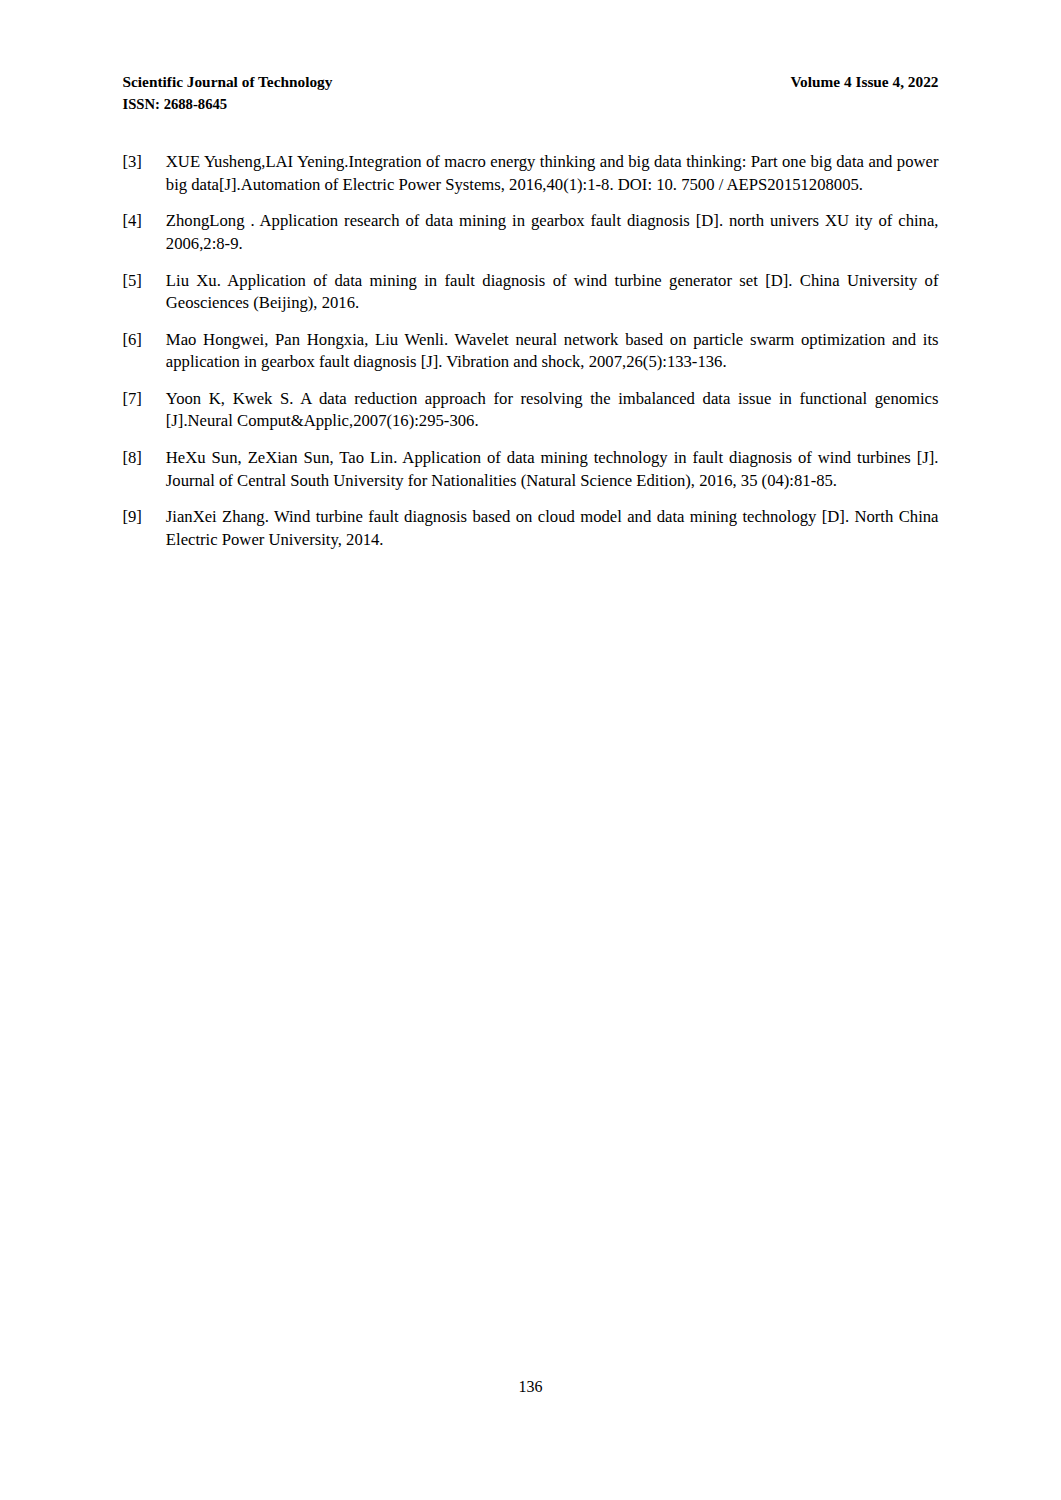Scientific Journal of Technology Volume 4 Issue 4, 2022
ISSN: 2688-8645
[3] XUE Yusheng,LAI Yening.Integration of macro energy thinking and big data thinking: Part one big data and power big data[J].Automation of Electric Power Systems, 2016,40(1):1-8. DOI: 10. 7500 / AEPS20151208005.
[4] ZhongLong . Application research of data mining in gearbox fault diagnosis [D]. north univers XU ity of china, 2006,2:8-9.
[5] Liu Xu. Application of data mining in fault diagnosis of wind turbine generator set [D]. China University of Geosciences (Beijing), 2016.
[6] Mao Hongwei, Pan Hongxia, Liu Wenli. Wavelet neural network based on particle swarm optimization and its application in gearbox fault diagnosis [J]. Vibration and shock, 2007,26(5):133-136.
[7] Yoon K, Kwek S. A data reduction approach for resolving the imbalanced data issue in functional genomics [J].Neural Comput&Applic,2007(16):295-306.
[8] HeXu Sun, ZeXian Sun, Tao Lin. Application of data mining technology in fault diagnosis of wind turbines [J]. Journal of Central South University for Nationalities (Natural Science Edition), 2016, 35 (04):81-85.
[9] JianXei Zhang. Wind turbine fault diagnosis based on cloud model and data mining technology [D]. North China Electric Power University, 2014.
136